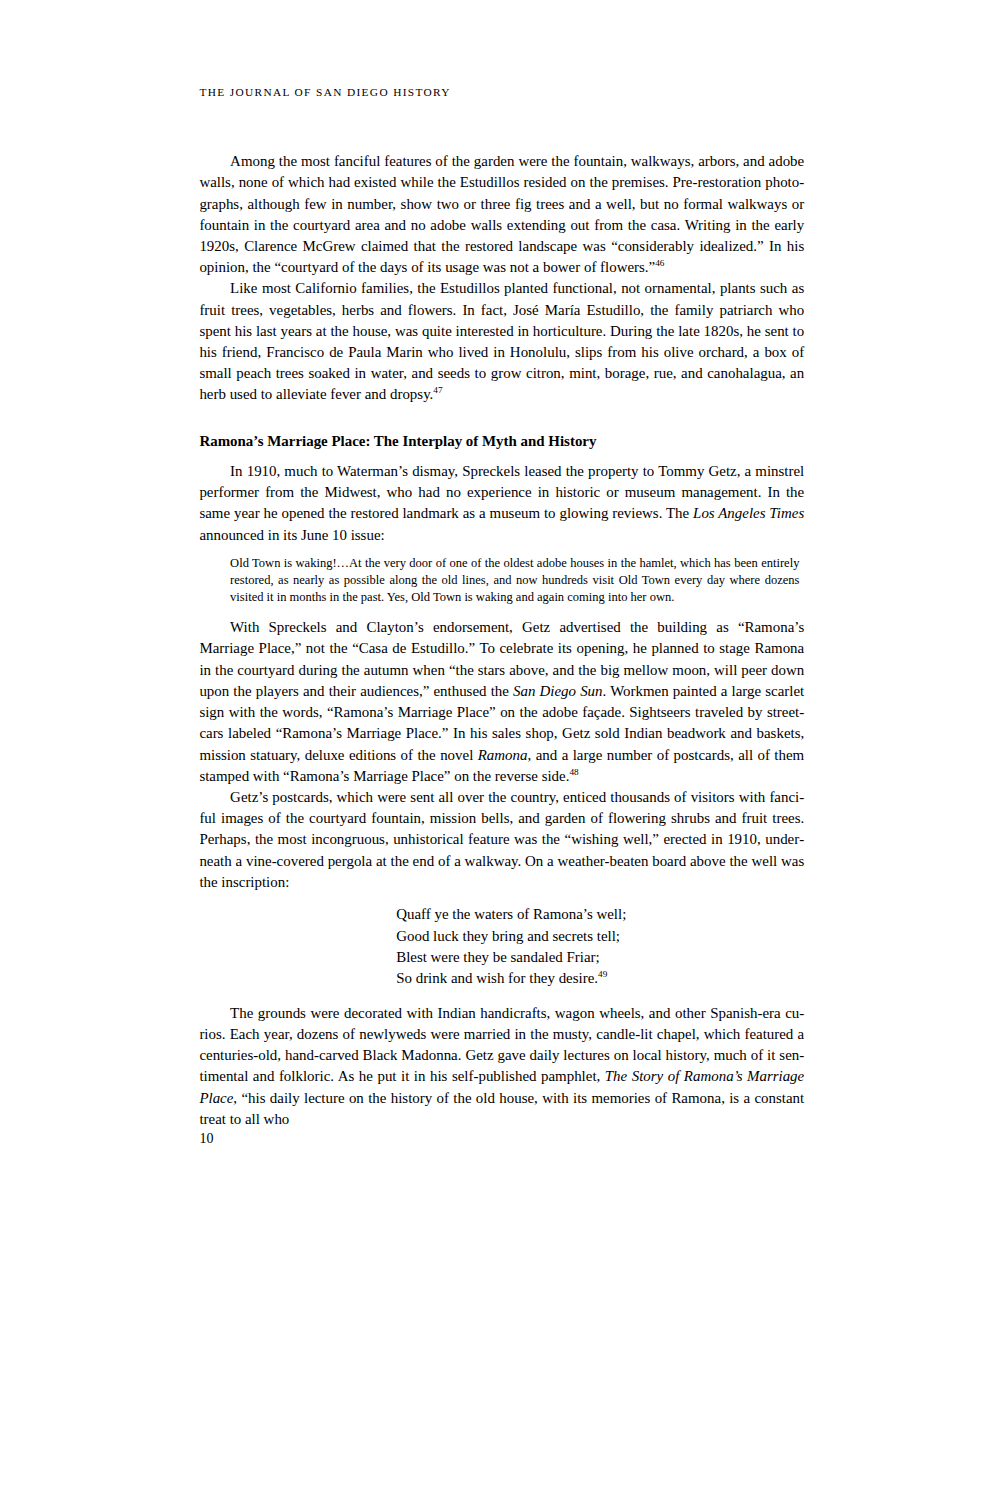The Journal of San Diego History
Among the most fanciful features of the garden were the fountain, walkways, arbors, and adobe walls, none of which had existed while the Estudillos resided on the premises. Pre-restoration photographs, although few in number, show two or three fig trees and a well, but no formal walkways or fountain in the courtyard area and no adobe walls extending out from the casa. Writing in the early 1920s, Clarence McGrew claimed that the restored landscape was “considerably idealized.” In his opinion, the “courtyard of the days of its usage was not a bower of flowers.”46
Like most Californio families, the Estudillos planted functional, not ornamental, plants such as fruit trees, vegetables, herbs and flowers. In fact, José María Estudillo, the family patriarch who spent his last years at the house, was quite interested in horticulture. During the late 1820s, he sent to his friend, Francisco de Paula Marin who lived in Honolulu, slips from his olive orchard, a box of small peach trees soaked in water, and seeds to grow citron, mint, borage, rue, and canohalagua, an herb used to alleviate fever and dropsy.47
Ramona’s Marriage Place: The Interplay of Myth and History
In 1910, much to Waterman’s dismay, Spreckels leased the property to Tommy Getz, a minstrel performer from the Midwest, who had no experience in historic or museum management. In the same year he opened the restored landmark as a museum to glowing reviews. The Los Angeles Times announced in its June 10 issue:
Old Town is waking!…At the very door of one of the oldest adobe houses in the hamlet, which has been entirely restored, as nearly as possible along the old lines, and now hundreds visit Old Town every day where dozens visited it in months in the past. Yes, Old Town is waking and again coming into her own.
With Spreckels and Clayton’s endorsement, Getz advertised the building as “Ramona’s Marriage Place,” not the “Casa de Estudillo.” To celebrate its opening, he planned to stage Ramona in the courtyard during the autumn when “the stars above, and the big mellow moon, will peer down upon the players and their audiences,” enthused the San Diego Sun. Workmen painted a large scarlet sign with the words, “Ramona’s Marriage Place” on the adobe façade. Sightseers traveled by streetcars labeled “Ramona’s Marriage Place.” In his sales shop, Getz sold Indian beadwork and baskets, mission statuary, deluxe editions of the novel Ramona, and a large number of postcards, all of them stamped with “Ramona’s Marriage Place” on the reverse side.48
Getz’s postcards, which were sent all over the country, enticed thousands of visitors with fanciful images of the courtyard fountain, mission bells, and garden of flowering shrubs and fruit trees. Perhaps, the most incongruous, unhistorical feature was the “wishing well,” erected in 1910, underneath a vine-covered pergola at the end of a walkway. On a weather-beaten board above the well was the inscription:
Quaff ye the waters of Ramona’s well;
Good luck they bring and secrets tell;
Blest were they be sandaled Friar;
So drink and wish for they desire.49
The grounds were decorated with Indian handicrafts, wagon wheels, and other Spanish-era curios. Each year, dozens of newlyweds were married in the musty, candle-lit chapel, which featured a centuries-old, hand-carved Black Madonna. Getz gave daily lectures on local history, much of it sentimental and folkloric. As he put it in his self-published pamphlet, The Story of Ramona’s Marriage Place, “his daily lecture on the history of the old house, with its memories of Ramona, is a constant treat to all who
10